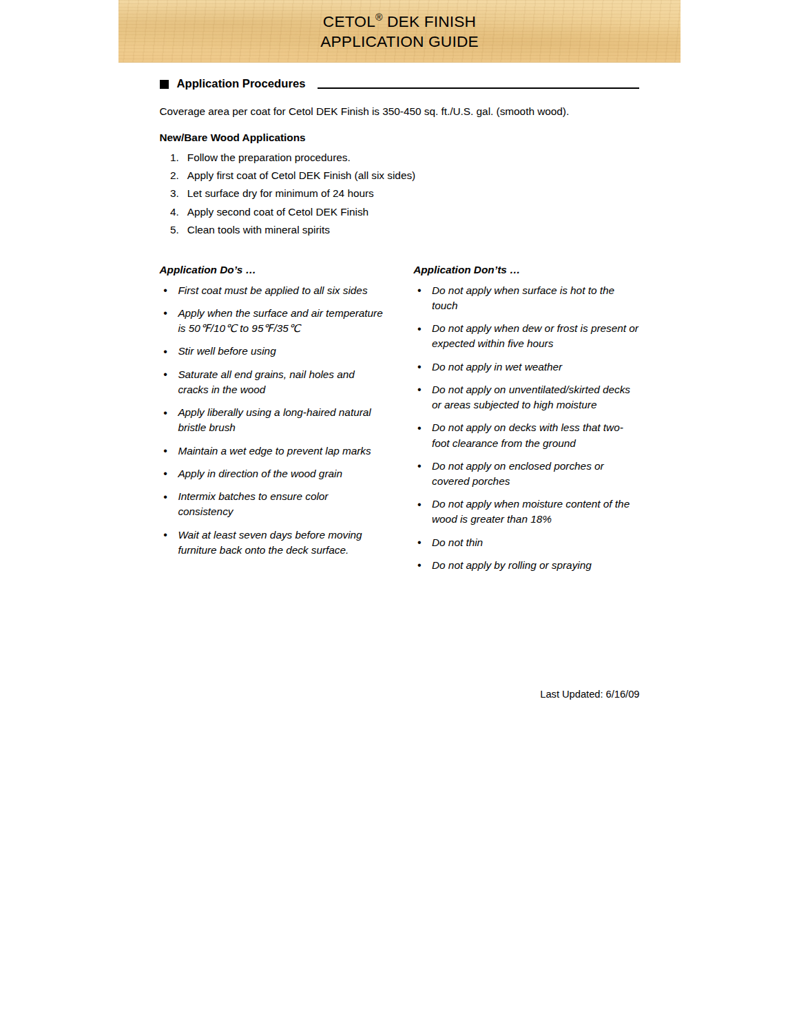CETOL® DEK FINISH APPLICATION GUIDE
Application Procedures
Coverage area per coat for Cetol DEK Finish is 350-450 sq. ft./U.S. gal. (smooth wood).
New/Bare Wood Applications
Follow the preparation procedures.
Apply first coat of Cetol DEK Finish (all six sides)
Let surface dry for minimum of 24 hours
Apply second coat of Cetol DEK Finish
Clean tools with mineral spirits
Application Do’s …
First coat must be applied to all six sides
Apply when the surface and air temperature is 50℉/10℃ to 95℉/35℃
Stir well before using
Saturate all end grains, nail holes and cracks in the wood
Apply liberally using a long-haired natural bristle brush
Maintain a wet edge to prevent lap marks
Apply in direction of the wood grain
Intermix batches to ensure color consistency
Wait at least seven days before moving furniture back onto the deck surface.
Application Don’ts …
Do not apply when surface is hot to the touch
Do not apply when dew or frost is present or expected within five hours
Do not apply in wet weather
Do not apply on unventilated/skirted decks or areas subjected to high moisture
Do not apply on decks with less that two-foot clearance from the ground
Do not apply on enclosed porches or covered porches
Do not apply when moisture content of the wood is greater than 18%
Do not thin
Do not apply by rolling or spraying
Last Updated: 6/16/09